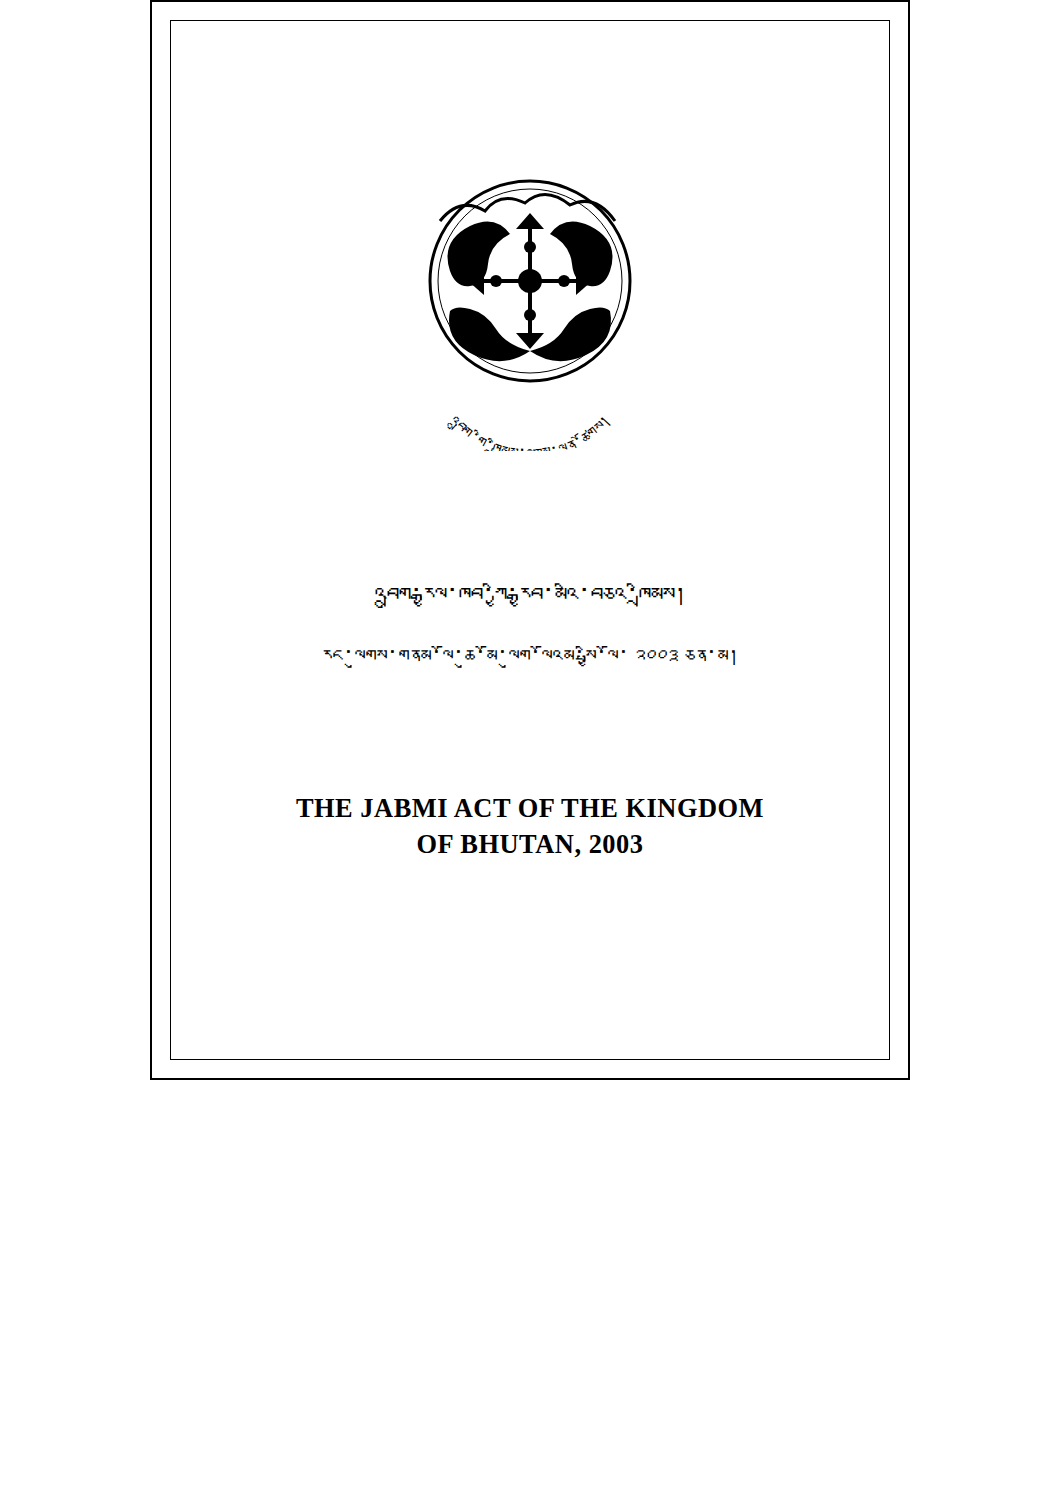འབྲུག་གི་ཁྲིམས་ལུགས་ལྷན་ཚོགས།
འབྲུག་རྒྱལ་ཁབ་ཀྱི་རྒྱབ་མའི་བཅའ་ཁྲིམས།
རང་ལུགས་གནམ་ལོ་ཆུ་མོ་ལུག་ལོའམ་སྤྱི་ལོ་ ༢༠༠༣ ཅན་མ།
The Jabmi Act of the Kingdom
of Bhutan, 2003